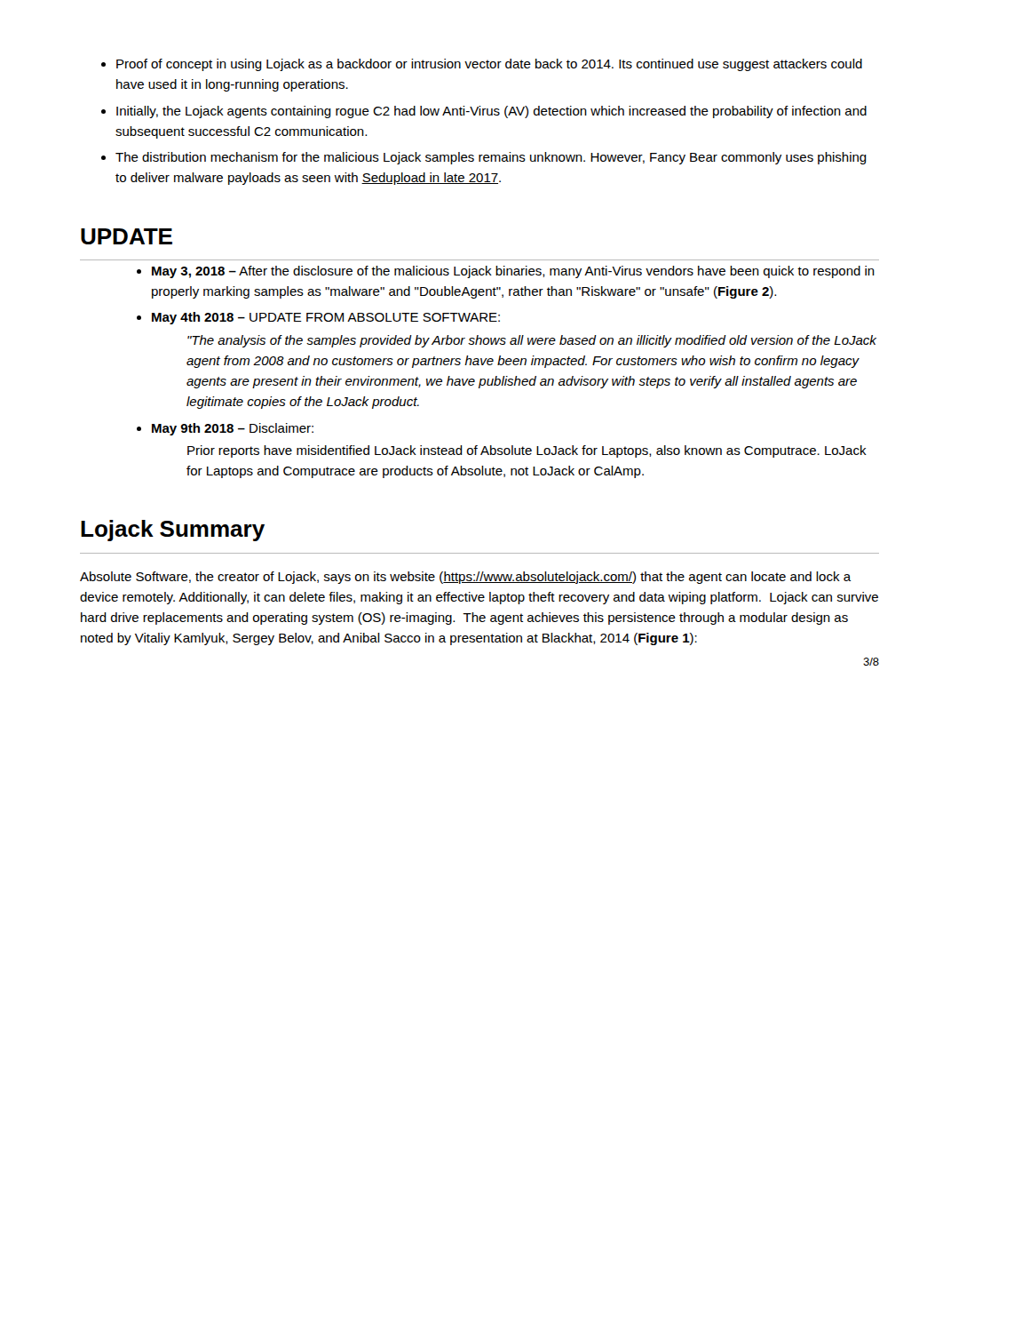Proof of concept in using Lojack as a backdoor or intrusion vector date back to 2014. Its continued use suggest attackers could have used it in long-running operations.
Initially, the Lojack agents containing rogue C2 had low Anti-Virus (AV) detection which increased the probability of infection and subsequent successful C2 communication.
The distribution mechanism for the malicious Lojack samples remains unknown. However, Fancy Bear commonly uses phishing to deliver malware payloads as seen with Sedupload in late 2017.
UPDATE
May 3, 2018 – After the disclosure of the malicious Lojack binaries, many Anti-Virus vendors have been quick to respond in properly marking samples as "malware" and "DoubleAgent", rather than "Riskware" or "unsafe" (Figure 2).
May 4th 2018 – UPDATE FROM ABSOLUTE SOFTWARE:
"The analysis of the samples provided by Arbor shows all were based on an illicitly modified old version of the LoJack agent from 2008 and no customers or partners have been impacted. For customers who wish to confirm no legacy agents are present in their environment, we have published an advisory with steps to verify all installed agents are legitimate copies of the LoJack product.
May 9th 2018 – Disclaimer:
Prior reports have misidentified LoJack instead of Absolute LoJack for Laptops, also known as Computrace. LoJack for Laptops and Computrace are products of Absolute, not LoJack or CalAmp.
Lojack Summary
Absolute Software, the creator of Lojack, says on its website (https://www.absolutelojack.com/) that the agent can locate and lock a device remotely. Additionally, it can delete files, making it an effective laptop theft recovery and data wiping platform. Lojack can survive hard drive replacements and operating system (OS) re-imaging. The agent achieves this persistence through a modular design as noted by Vitaliy Kamlyuk, Sergey Belov, and Anibal Sacco in a presentation at Blackhat, 2014 (Figure 1):
3/8